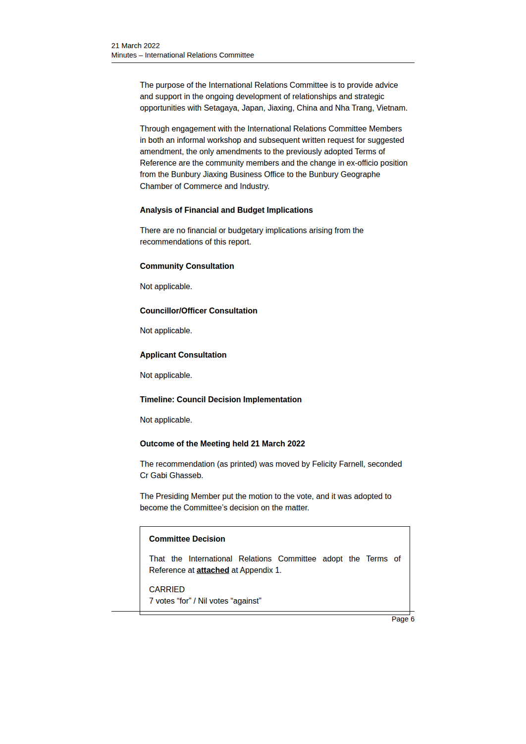21 March 2022
Minutes – International Relations Committee
The purpose of the International Relations Committee is to provide advice and support in the ongoing development of relationships and strategic opportunities with Setagaya, Japan, Jiaxing, China and Nha Trang, Vietnam.
Through engagement with the International Relations Committee Members in both an informal workshop and subsequent written request for suggested amendment, the only amendments to the previously adopted Terms of Reference are the community members and the change in ex-officio position from the Bunbury Jiaxing Business Office to the Bunbury Geographe Chamber of Commerce and Industry.
Analysis of Financial and Budget Implications
There are no financial or budgetary implications arising from the recommendations of this report.
Community Consultation
Not applicable.
Councillor/Officer Consultation
Not applicable.
Applicant Consultation
Not applicable.
Timeline: Council Decision Implementation
Not applicable.
Outcome of the Meeting held 21 March 2022
The recommendation (as printed) was moved by Felicity Farnell, seconded Cr Gabi Ghasseb.
The Presiding Member put the motion to the vote, and it was adopted to become the Committee’s decision on the matter.
Committee Decision
That the International Relations Committee adopt the Terms of Reference at attached at Appendix 1.
CARRIED 7 votes “for” / Nil votes “against”
Page 6